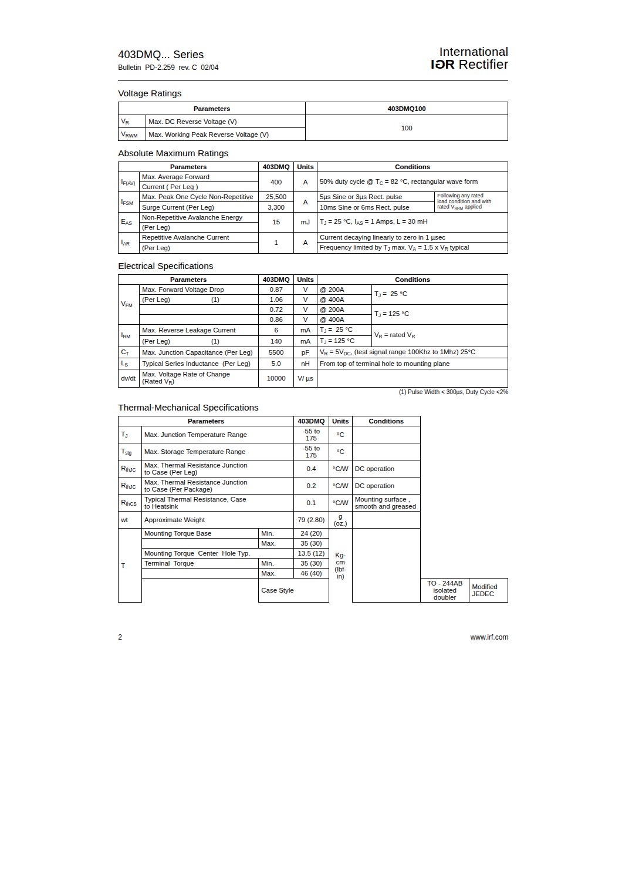403DMQ... Series
Bulletin PD-2.259 rev. C 02/04
International
IGR Rectifier
Voltage Ratings
| Parameters | 403DMQ100 |
| --- | --- |
| V R | Max. DC Reverse Voltage (V) | 100 |
| V RWM | Max. Working Peak Reverse Voltage (V) |
Absolute Maximum Ratings
| Parameters | 403DMQ | Units | Conditions |
| --- | --- | --- | --- |
| I F(AV) | Max. Average Forward | 400 | A | 50% duty cycle @ T C = 82 °C, rectangular wave form |
| Current ( Per Leg ) |
| I FSM | Max. Peak One Cycle Non-Repetitive | 25,500 | A | 5µs Sine or 3µs Rect. pulse | Following any rated load condition and with rated V RRM applied |
| Surge Current (Per Leg) | 3,300 | 10ms Sine or 6ms Rect. pulse |
| E AS | Non-Repetitive Avalanche Energy | 15 | mJ | T J = 25 °C, I AS = 1 Amps, L = 30 mH |
| (Per Leg) |
| I AR | Repetitive Avalanche Current | 1 | A | Current decaying linearly to zero in 1 µsec |
| (Per Leg) | Frequency limited by T J max. V A = 1.5 x V R typical |
Electrical Specifications
| Parameters | 403DMQ | Units | Conditions |
| --- | --- | --- | --- |
| V FM | Max. Forward Voltage Drop | 0.87 | V | @ 200A | T J = 25 °C |
| (Per Leg) (1) | 1.06 | V | @ 400A |
| | 0.72 | V | @ 200A | T J = 125 °C |
| | 0.86 | V | @ 400A |
| I RM | Max. Reverse Leakage Current | 6 | mA | T J = 25 °C | V R = rated V R |
| (Per Leg) (1) | 140 | mA | T J = 125 °C |
| C T | Max. Junction Capacitance (Per Leg) | 5500 | pF | V R = 5V DC , (test signal range 100Khz to 1Mhz) 25°C |
| L S | Typical Series Inductance (Per Leg) | 5.0 | nH | From top of terminal hole to mounting plane |
| dv/dt | Max. Voltage Rate of Change (Rated V R ) | 10000 | V/ µs | |
(1) Pulse Width < 300µs, Duty Cycle <2%
Thermal-Mechanical Specifications
| Parameters | 403DMQ | Units | Conditions |
| --- | --- | --- | --- |
| T J | Max. Junction Temperature Range | -55 to 175 | °C | |
| T stg | Max. Storage Temperature Range | -55 to 175 | °C | |
| R thJC | Max. Thermal Resistance Junction to Case (Per Leg) | 0.4 | °C/W | DC operation |
| R thJC | Max. Thermal Resistance Junction to Case (Per Package) | 0.2 | °C/W | DC operation |
| R thCS | Typical Thermal Resistance, Case to Heatsink | 0.1 | °C/W | Mounting surface , smooth and greased |
| wt | Approximate Weight | 79 (2.80) | g (oz.) | |
| T | Mounting Torque Base | Min. | 24 (20) | Kg-cm (lbf-in) | |
| | Max. | 35 (30) |
| Mounting Torque Center Hole Typ. | 13.5 (12) |
| Terminal Torque | Min. | 35 (30) |
| | Max. | 46 (40) |
| | Case Style | TO - 244AB isolated doubler | Modified JEDEC |
2 www.irf.com